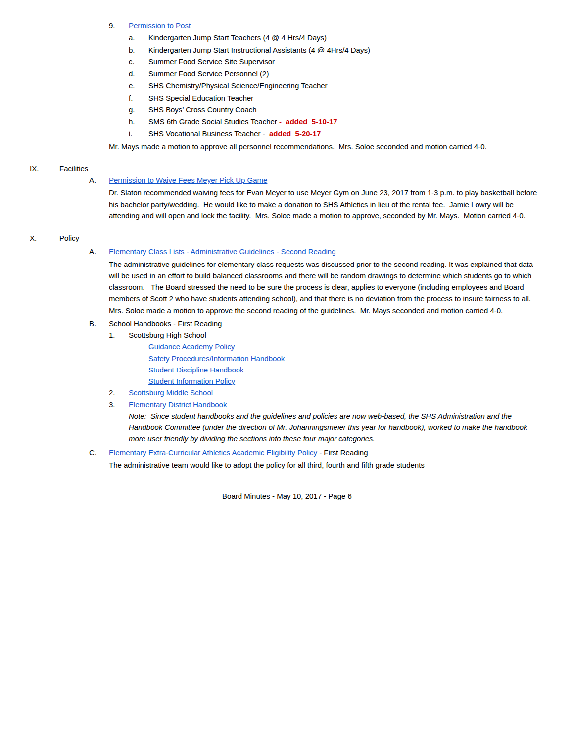9.
Permission to Post
a.
Kindergarten Jump Start Teachers (4 @ 4 Hrs/4 Days)
b.
Kindergarten Jump Start Instructional Assistants (4 @ 4Hrs/4 Days)
c.
Summer Food Service Site Supervisor
d.
Summer Food Service Personnel (2)
e.
SHS Chemistry/Physical Science/Engineering Teacher
f.
SHS Special Education Teacher
g.
SHS Boys’ Cross Country Coach
h.
SMS 6th Grade Social Studies Teacher - added 5-10-17
i.
SHS Vocational Business Teacher - added 5-20-17
Mr. Mays made a motion to approve all personnel recommendations. Mrs. Soloe seconded and motion carried 4-0.
IX.
Facilities
A.
Permission to Waive Fees Meyer Pick Up Game
Dr. Slaton recommended waiving fees for Evan Meyer to use Meyer Gym on June 23, 2017 from 1-3 p.m. to play basketball before his bachelor party/wedding. He would like to make a donation to SHS Athletics in lieu of the rental fee. Jamie Lowry will be attending and will open and lock the facility. Mrs. Soloe made a motion to approve, seconded by Mr. Mays. Motion carried 4-0.
X.
Policy
A.
Elementary Class Lists - Administrative Guidelines - Second Reading
The administrative guidelines for elementary class requests was discussed prior to the second reading. It was explained that data will be used in an effort to build balanced classrooms and there will be random drawings to determine which students go to which classroom. The Board stressed the need to be sure the process is clear, applies to everyone (including employees and Board members of Scott 2 who have students attending school), and that there is no deviation from the process to insure fairness to all. Mrs. Soloe made a motion to approve the second reading of the guidelines. Mr. Mays seconded and motion carried 4-0.
B.
School Handbooks - First Reading
1.
Scottsburg High School
Guidance Academy Policy
Safety Procedures/Information Handbook
Student Discipline Handbook
Student Information Policy
2.
Scottsburg Middle School
3.
Elementary District Handbook
Note: Since student handbooks and the guidelines and policies are now web-based, the SHS Administration and the Handbook Committee (under the direction of Mr. Johanningsmeier this year for handbook), worked to make the handbook more user friendly by dividing the sections into these four major categories.
C.
Elementary Extra-Curricular Athletics Academic Eligibility Policy - First Reading
The administrative team would like to adopt the policy for all third, fourth and fifth grade students
Board Minutes - May 10, 2017 - Page 6